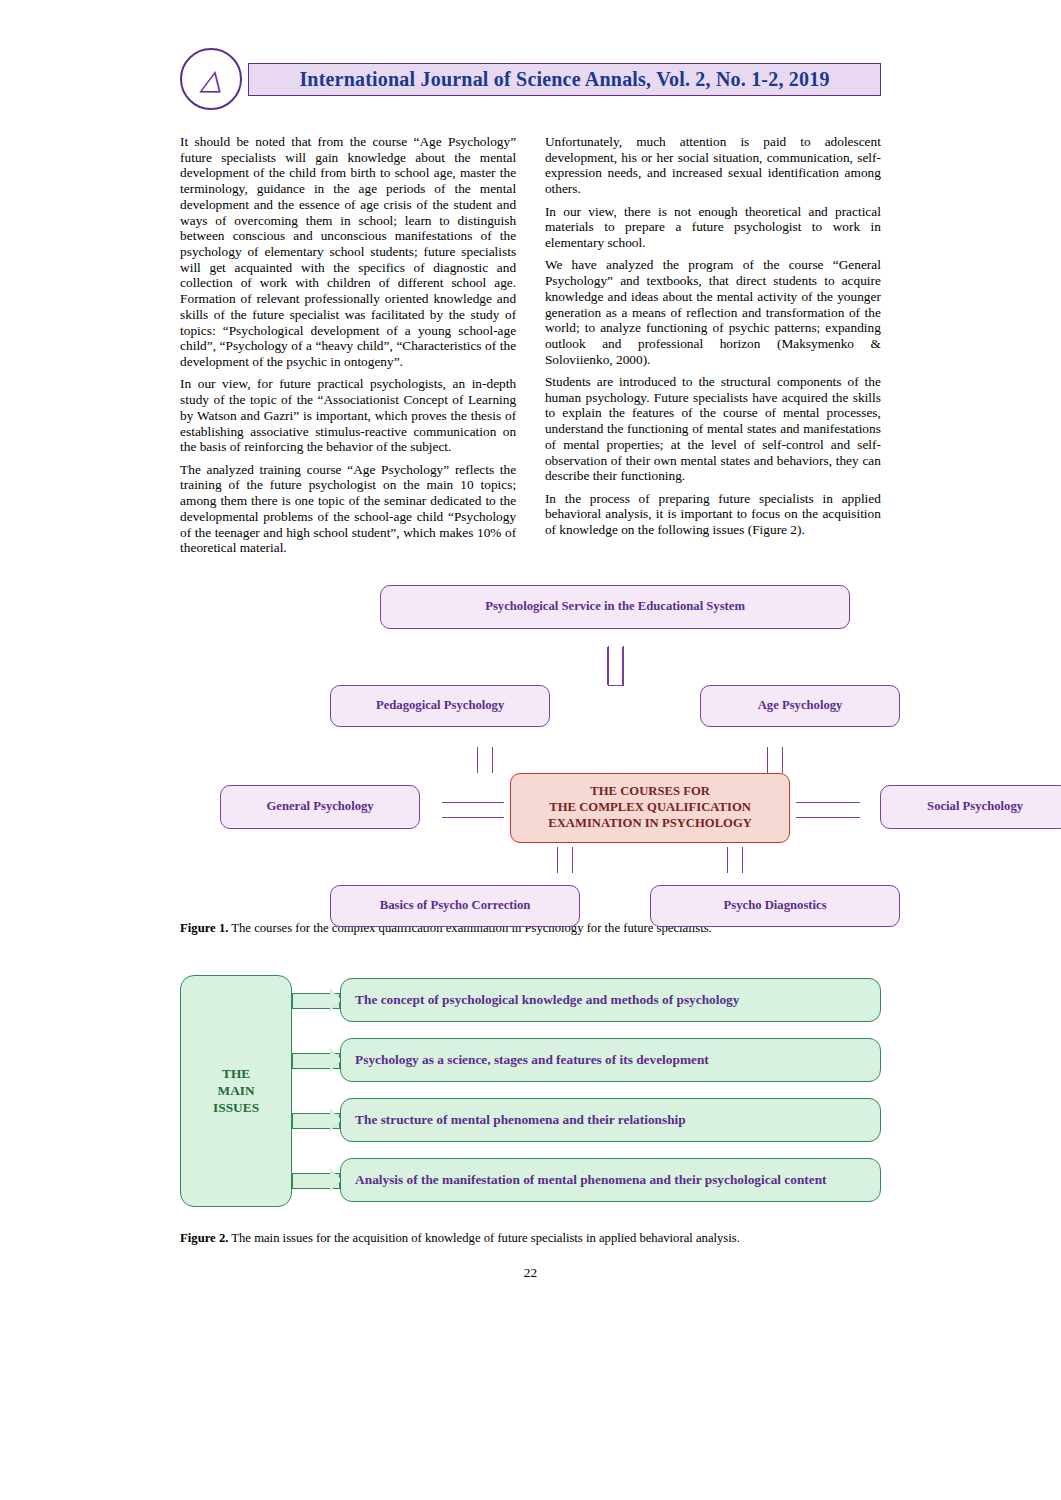△
International Journal of Science Annals, Vol. 2, No. 1-2, 2019
It should be noted that from the course “Age Psychology” future specialists will gain knowledge about the mental development of the child from birth to school age, master the terminology, guidance in the age periods of the mental development and the essence of age crisis of the student and ways of overcoming them in school; learn to distinguish between conscious and unconscious manifestations of the psychology of elementary school students; future specialists will get acquainted with the specifics of diagnostic and collection of work with children of different school age. Formation of relevant professionally oriented knowledge and skills of the future specialist was facilitated by the study of topics: “Psychological development of a young school-age child”, “Psychology of a “heavy child”, “Characteristics of the development of the psychic in ontogeny”.
In our view, for future practical psychologists, an in-depth study of the topic of the “Associationist Concept of Learning by Watson and Gazri” is important, which proves the thesis of establishing associative stimulus-reactive communication on the basis of reinforcing the behavior of the subject.
The analyzed training course “Age Psychology” reflects the training of the future psychologist on the main 10 topics; among them there is one topic of the seminar dedicated to the developmental problems of the school-age child “Psychology of the teenager and high school student”, which makes 10% of theoretical material.
Unfortunately, much attention is paid to adolescent development, his or her social situation, communication, self-expression needs, and increased sexual identification among others.
In our view, there is not enough theoretical and practical materials to prepare a future psychologist to work in elementary school.
We have analyzed the program of the course “General Psychology” and textbooks, that direct students to acquire knowledge and ideas about the mental activity of the younger generation as a means of reflection and transformation of the world; to analyze functioning of psychic patterns; expanding outlook and professional horizon (Maksymenko & Soloviienko, 2000).
Students are introduced to the structural components of the human psychology. Future specialists have acquired the skills to explain the features of the course of mental processes, understand the functioning of mental states and manifestations of mental properties; at the level of self-control and self-observation of their own mental states and behaviors, they can describe their functioning.
In the process of preparing future specialists in applied behavioral analysis, it is important to focus on the acquisition of knowledge on the following issues (Figure 2).
Psychological Service in the Educational System
Pedagogical Psychology
Age Psychology
THE COURSES FOR
THE COMPLEX QUALIFICATION
EXAMINATION IN PSYCHOLOGY
General Psychology
Social Psychology
Basics of Psycho Correction
Psycho Diagnostics
Figure 1. The courses for the complex qualification examination in Psychology for the future specialists.
THE
MAIN
ISSUES
The concept of psychological knowledge and methods of psychology
Psychology as a science, stages and features of its development
The structure of mental phenomena and their relationship
Analysis of the manifestation of mental phenomena and their psychological content
Figure 2. The main issues for the acquisition of knowledge of future specialists in applied behavioral analysis.
22